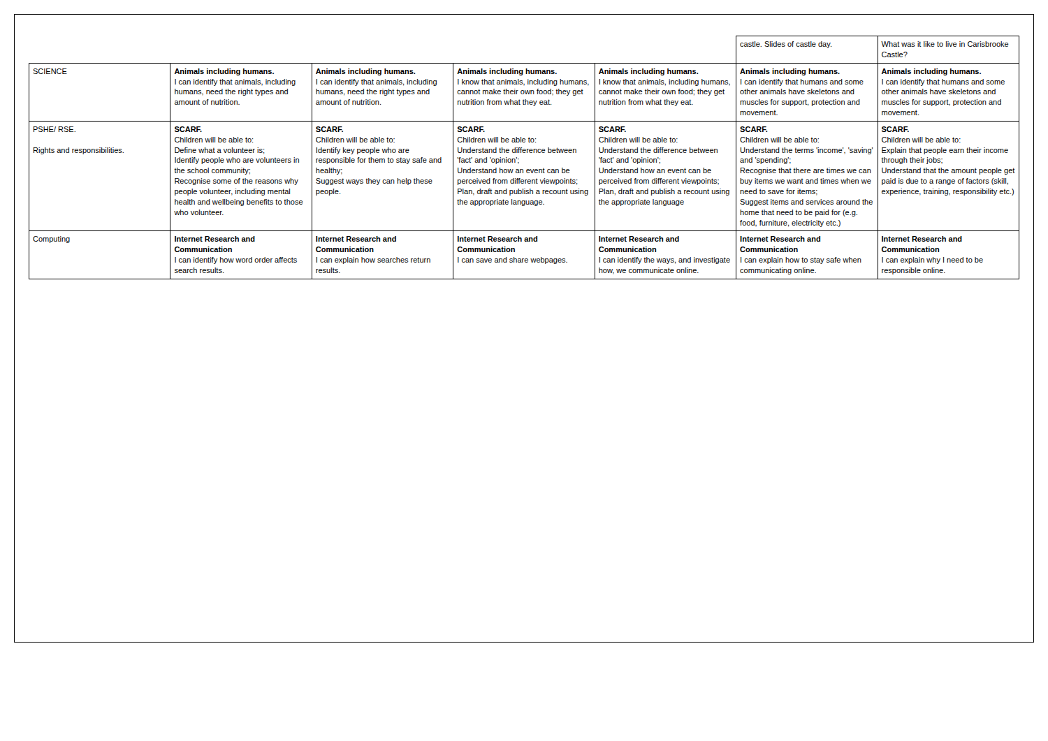| | | | | | castle. Slides of castle day. | What was it like to live in Carisbrooke Castle? |
| SCIENCE | Animals including humans. I can identify that animals, including humans, need the right types and amount of nutrition. | Animals including humans. I can identify that animals, including humans, need the right types and amount of nutrition. | Animals including humans. I know that animals, including humans, cannot make their own food; they get nutrition from what they eat. | Animals including humans. I know that animals, including humans, cannot make their own food; they get nutrition from what they eat. | Animals including humans. I can identify that humans and some other animals have skeletons and muscles for support, protection and movement. | Animals including humans. I can identify that humans and some other animals have skeletons and muscles for support, protection and movement. |
| PSHE/ RSE. Rights and responsibilities. | SCARF. Children will be able to: Define what a volunteer is; Identify people who are volunteers in the school community; Recognise some of the reasons why people volunteer, including mental health and wellbeing benefits to those who volunteer. | SCARF. Children will be able to: Identify key people who are responsible for them to stay safe and healthy; Suggest ways they can help these people. | SCARF. Children will be able to: Understand the difference between 'fact' and 'opinion'; Understand how an event can be perceived from different viewpoints; Plan, draft and publish a recount using the appropriate language. | SCARF. Children will be able to: Understand the difference between 'fact' and 'opinion'; Understand how an event can be perceived from different viewpoints; Plan, draft and publish a recount using the appropriate language | SCARF. Children will be able to: Understand the terms 'income', 'saving' and 'spending'; Recognise that there are times we can buy items we want and times when we need to save for items; Suggest items and services around the home that need to be paid for (e.g. food, furniture, electricity etc.) | SCARF. Children will be able to: Explain that people earn their income through their jobs; Understand that the amount people get paid is due to a range of factors (skill, experience, training, responsibility etc.) |
| Computing | Internet Research and Communication I can identify how word order affects search results. | Internet Research and Communication I can explain how searches return results. | Internet Research and Communication I can save and share webpages. | Internet Research and Communication I can identify the ways, and investigate how, we communicate online. | Internet Research and Communication I can explain how to stay safe when communicating online. | Internet Research and Communication I can explain why I need to be responsible online. |